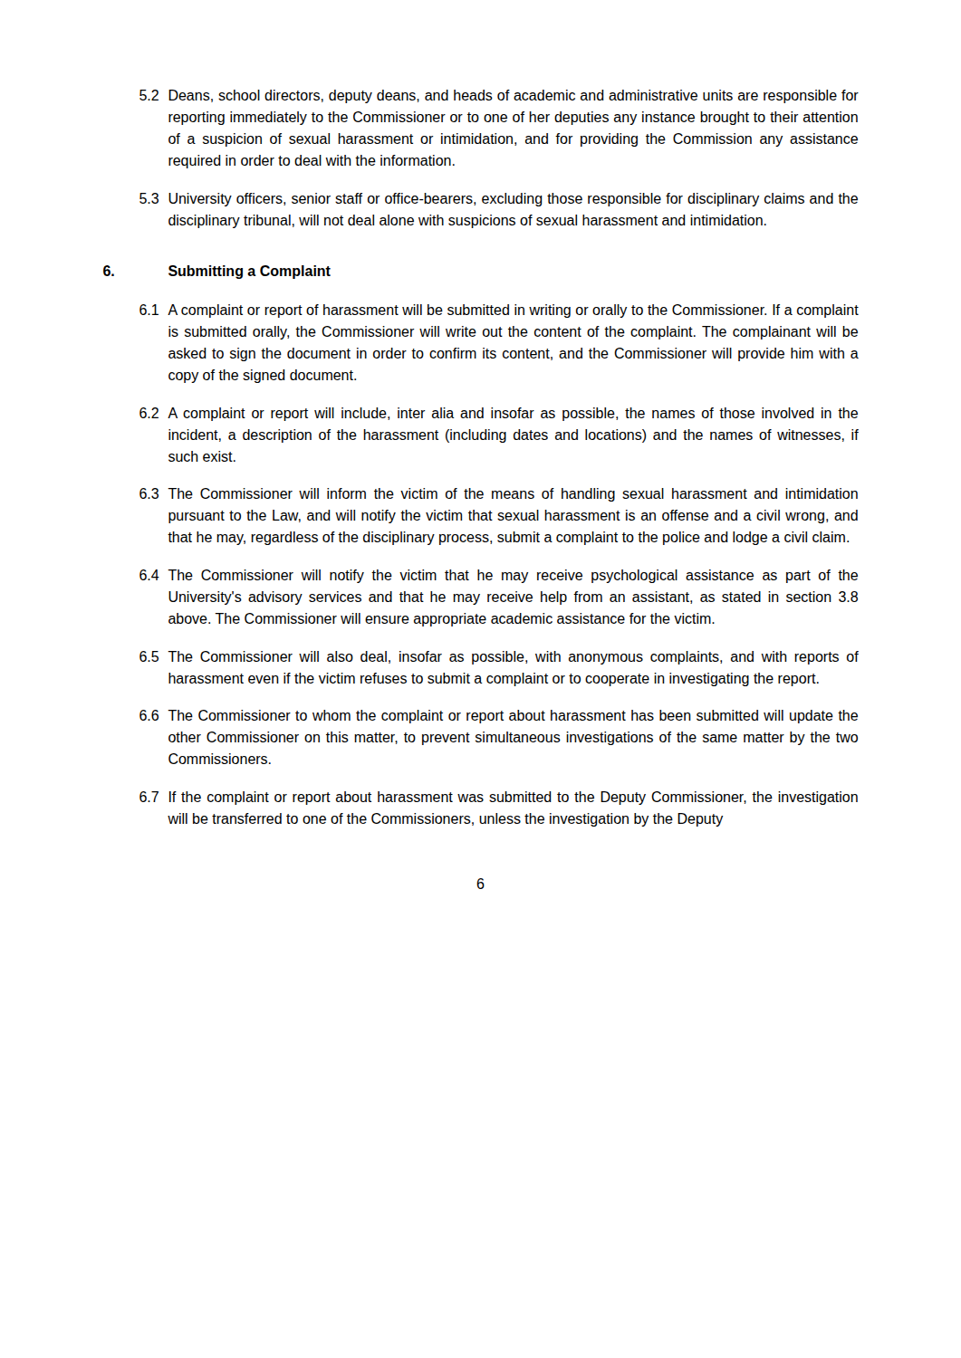5.2
Deans, school directors, deputy deans, and heads of academic and administrative units are responsible for reporting immediately to the Commissioner or to one of her deputies any instance brought to their attention of a suspicion of sexual harassment or intimidation, and for providing the Commission any assistance required in order to deal with the information.
5.3
University officers, senior staff or office-bearers, excluding those responsible for disciplinary claims and the disciplinary tribunal, will not deal alone with suspicions of sexual harassment and intimidation.
6. Submitting a Complaint
6.1
A complaint or report of harassment will be submitted in writing or orally to the Commissioner. If a complaint is submitted orally, the Commissioner will write out the content of the complaint. The complainant will be asked to sign the document in order to confirm its content, and the Commissioner will provide him with a copy of the signed document.
6.2
A complaint or report will include, inter alia and insofar as possible, the names of those involved in the incident, a description of the harassment (including dates and locations) and the names of witnesses, if such exist.
6.3
The Commissioner will inform the victim of the means of handling sexual harassment and intimidation pursuant to the Law, and will notify the victim that sexual harassment is an offense and a civil wrong, and that he may, regardless of the disciplinary process, submit a complaint to the police and lodge a civil claim.
6.4
The Commissioner will notify the victim that he may receive psychological assistance as part of the University's advisory services and that he may receive help from an assistant, as stated in section 3.8 above. The Commissioner will ensure appropriate academic assistance for the victim.
6.5
The Commissioner will also deal, insofar as possible, with anonymous complaints, and with reports of harassment even if the victim refuses to submit a complaint or to cooperate in investigating the report.
6.6
The Commissioner to whom the complaint or report about harassment has been submitted will update the other Commissioner on this matter, to prevent simultaneous investigations of the same matter by the two Commissioners.
6.7
If the complaint or report about harassment was submitted to the Deputy Commissioner, the investigation will be transferred to one of the Commissioners, unless the investigation by the Deputy
6